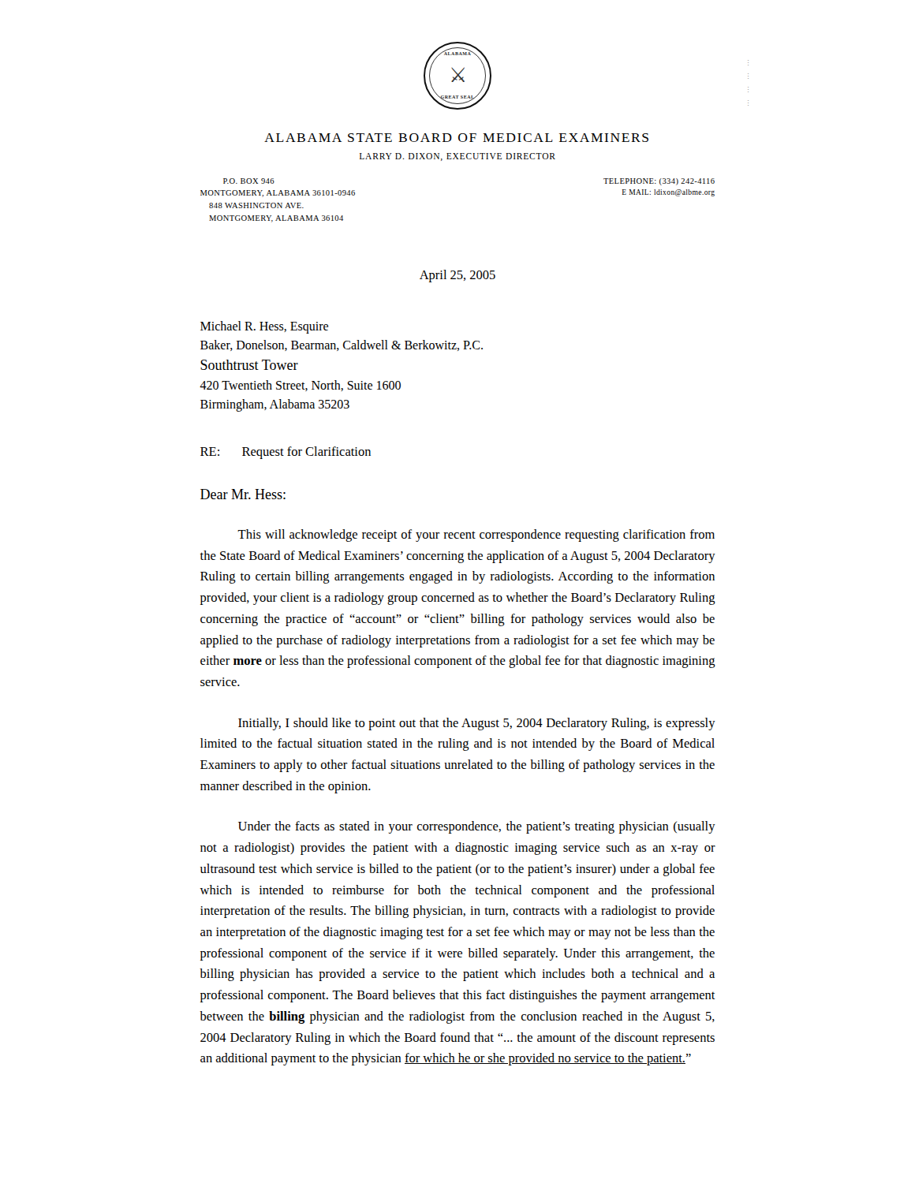⋮ ⋮ ⋮ ⋮
ALABAMA
⚔
GREAT SEAL
ALABAMA STATE BOARD OF MEDICAL EXAMINERS
LARRY D. DIXON, EXECUTIVE DIRECTOR
P.O. BOX 946
MONTGOMERY, ALABAMA 36101-0946
848 WASHINGTON AVE.
MONTGOMERY, ALABAMA 36104
TELEPHONE: (334) 242-4116
E MAIL: ldixon@albme.org
April 25, 2005
Michael R. Hess, Esquire
Baker, Donelson, Bearman, Caldwell & Berkowitz, P.C.
Southtrust Tower
420 Twentieth Street, North, Suite 1600
Birmingham, Alabama 35203
RE: Request for Clarification
Dear Mr. Hess:
This will acknowledge receipt of your recent correspondence requesting clarification from the State Board of Medical Examiners’ concerning the application of a August 5, 2004 Declaratory Ruling to certain billing arrangements engaged in by radiologists. According to the information provided, your client is a radiology group concerned as to whether the Board’s Declaratory Ruling concerning the practice of “account” or “client” billing for pathology services would also be applied to the purchase of radiology interpretations from a radiologist for a set fee which may be either more or less than the professional component of the global fee for that diagnostic imagining service.
Initially, I should like to point out that the August 5, 2004 Declaratory Ruling, is expressly limited to the factual situation stated in the ruling and is not intended by the Board of Medical Examiners to apply to other factual situations unrelated to the billing of pathology services in the manner described in the opinion.
Under the facts as stated in your correspondence, the patient’s treating physician (usually not a radiologist) provides the patient with a diagnostic imaging service such as an x-ray or ultrasound test which service is billed to the patient (or to the patient’s insurer) under a global fee which is intended to reimburse for both the technical component and the professional interpretation of the results. The billing physician, in turn, contracts with a radiologist to provide an interpretation of the diagnostic imaging test for a set fee which may or may not be less than the professional component of the service if it were billed separately. Under this arrangement, the billing physician has provided a service to the patient which includes both a technical and a professional component. The Board believes that this fact distinguishes the payment arrangement between the billing physician and the radiologist from the conclusion reached in the August 5, 2004 Declaratory Ruling in which the Board found that “... the amount of the discount represents an additional payment to the physician for which he or she provided no service to the patient.”